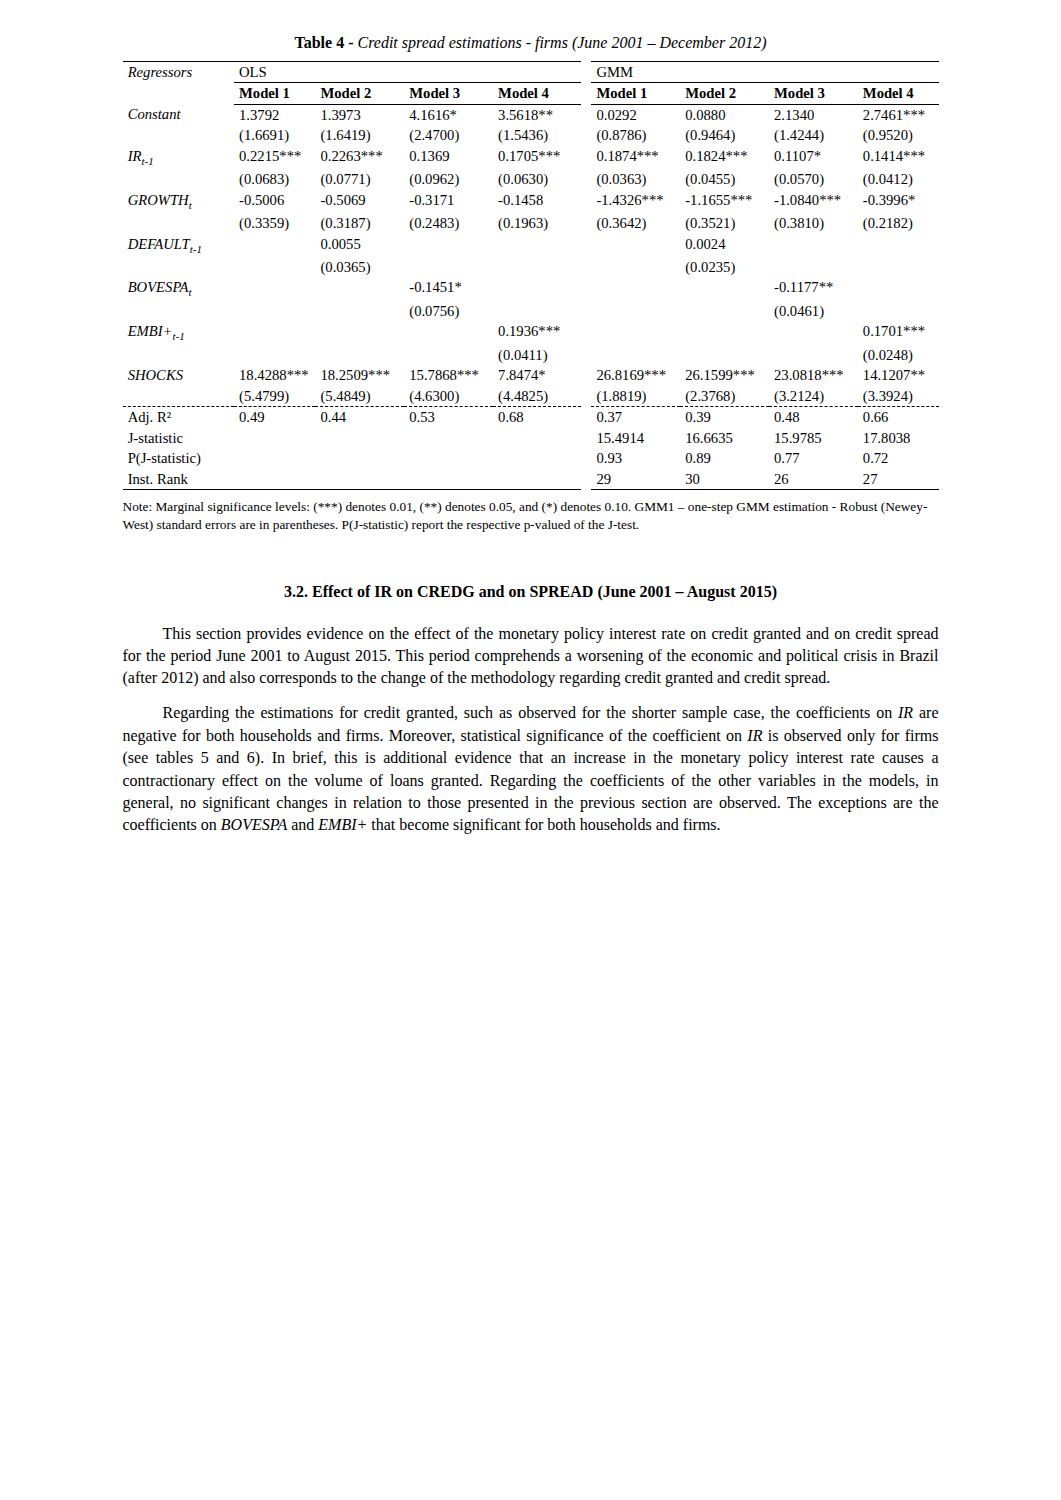Table 4 - Credit spread estimations - firms (June 2001 – December 2012)
| Regressors | OLS | | GMM |
| --- | --- | --- | --- |
| Model 1 | Model 2 | Model 3 | Model 4 | | Model 1 | Model 2 | Model 3 | Model 4 |
| Constant | 1.3792 | 1.3973 | 4.1616* | 3.5618** | | 0.0292 | 0.0880 | 2.1340 | 2.7461*** |
| | (1.6691) | (1.6419) | (2.4700) | (1.5436) | | (0.8786) | (0.9464) | (1.4244) | (0.9520) |
| IR t-1 | 0.2215*** | 0.2263*** | 0.1369 | 0.1705*** | | 0.1874*** | 0.1824*** | 0.1107* | 0.1414*** |
| | (0.0683) | (0.0771) | (0.0962) | (0.0630) | | (0.0363) | (0.0455) | (0.0570) | (0.0412) |
| GROWTH t | -0.5006 | -0.5069 | -0.3171 | -0.1458 | | -1.4326*** | -1.1655*** | -1.0840*** | -0.3996* |
| | (0.3359) | (0.3187) | (0.2483) | (0.1963) | | (0.3642) | (0.3521) | (0.3810) | (0.2182) |
| DEFAULT t-1 | | 0.0055 | | | | | 0.0024 | | |
| | | (0.0365) | | | | | (0.0235) | | |
| BOVESPA t | | | -0.1451* | | | | | -0.1177** | |
| | | | (0.0756) | | | | | (0.0461) | |
| EMBI+ t-1 | | | | 0.1936*** | | | | | 0.1701*** |
| | | | | (0.0411) | | | | | (0.0248) |
| SHOCKS | 18.4288*** | 18.2509*** | 15.7868*** | 7.8474* | | 26.8169*** | 26.1599*** | 23.0818*** | 14.1207** |
| | (5.4799) | (5.4849) | (4.6300) | (4.4825) | | (1.8819) | (2.3768) | (3.2124) | (3.3924) |
| Adj. R² | 0.49 | 0.44 | 0.53 | 0.68 | | 0.37 | 0.39 | 0.48 | 0.66 |
| J-statistic | | | | | | 15.4914 | 16.6635 | 15.9785 | 17.8038 |
| P(J-statistic) | | | | | | 0.93 | 0.89 | 0.77 | 0.72 |
| Inst. Rank | | | | | | 29 | 30 | 26 | 27 |
Note: Marginal significance levels: (***) denotes 0.01, (**) denotes 0.05, and (*) denotes 0.10. GMM1 – one-step GMM estimation - Robust (Newey-West) standard errors are in parentheses. P(J-statistic) report the respective p-valued of the J-test.
3.2. Effect of IR on CREDG and on SPREAD (June 2001 – August 2015)
This section provides evidence on the effect of the monetary policy interest rate on credit granted and on credit spread for the period June 2001 to August 2015. This period comprehends a worsening of the economic and political crisis in Brazil (after 2012) and also corresponds to the change of the methodology regarding credit granted and credit spread.
Regarding the estimations for credit granted, such as observed for the shorter sample case, the coefficients on IR are negative for both households and firms. Moreover, statistical significance of the coefficient on IR is observed only for firms (see tables 5 and 6). In brief, this is additional evidence that an increase in the monetary policy interest rate causes a contractionary effect on the volume of loans granted. Regarding the coefficients of the other variables in the models, in general, no significant changes in relation to those presented in the previous section are observed. The exceptions are the coefficients on BOVESPA and EMBI+ that become significant for both households and firms.